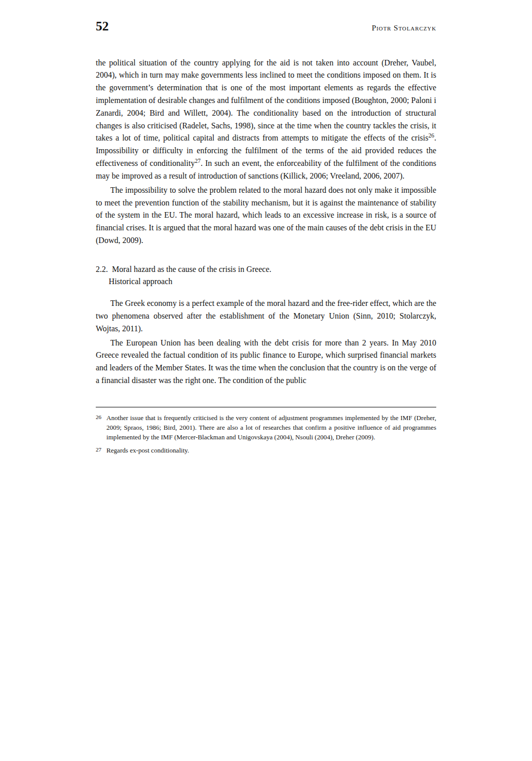52 Piotr Stolarczyk
the political situation of the country applying for the aid is not taken into account (Dreher, Vaubel, 2004), which in turn may make governments less inclined to meet the conditions imposed on them. It is the government’s determination that is one of the most important elements as regards the effective implementation of desirable changes and fulfilment of the conditions imposed (Boughton, 2000; Paloni i Zanardi, 2004; Bird and Willett, 2004). The conditionality based on the introduction of structural changes is also criticised (Radelet, Sachs, 1998), since at the time when the country tackles the crisis, it takes a lot of time, political capital and distracts from attempts to mitigate the effects of the crisis26. Impossibility or difficulty in enforcing the fulfilment of the terms of the aid provided reduces the effectiveness of conditionality27. In such an event, the enforceability of the fulfilment of the conditions may be improved as a result of introduction of sanctions (Killick, 2006; Vreeland, 2006, 2007).
The impossibility to solve the problem related to the moral hazard does not only make it impossible to meet the prevention function of the stability mechanism, but it is against the maintenance of stability of the system in the EU. The moral hazard, which leads to an excessive increase in risk, is a source of financial crises. It is argued that the moral hazard was one of the main causes of the debt crisis in the EU (Dowd, 2009).
2.2. Moral hazard as the cause of the crisis in Greece.Historical approach
The Greek economy is a perfect example of the moral hazard and the free-rider effect, which are the two phenomena observed after the establishment of the Monetary Union (Sinn, 2010; Stolarczyk, Wojtas, 2011).
The European Union has been dealing with the debt crisis for more than 2 years. In May 2010 Greece revealed the factual condition of its public finance to Europe, which surprised financial markets and leaders of the Member States. It was the time when the conclusion that the country is on the verge of a financial disaster was the right one. The condition of the public
26 Another issue that is frequently criticised is the very content of adjustment programmes implemented by the IMF (Dreher, 2009; Spraos, 1986; Bird, 2001). There are also a lot of researches that confirm a positive influence of aid programmes implemented by the IMF (Mercer-Blackman and Unigovskaya (2004), Nsouli (2004), Dreher (2009).
27 Regards ex-post conditionality.